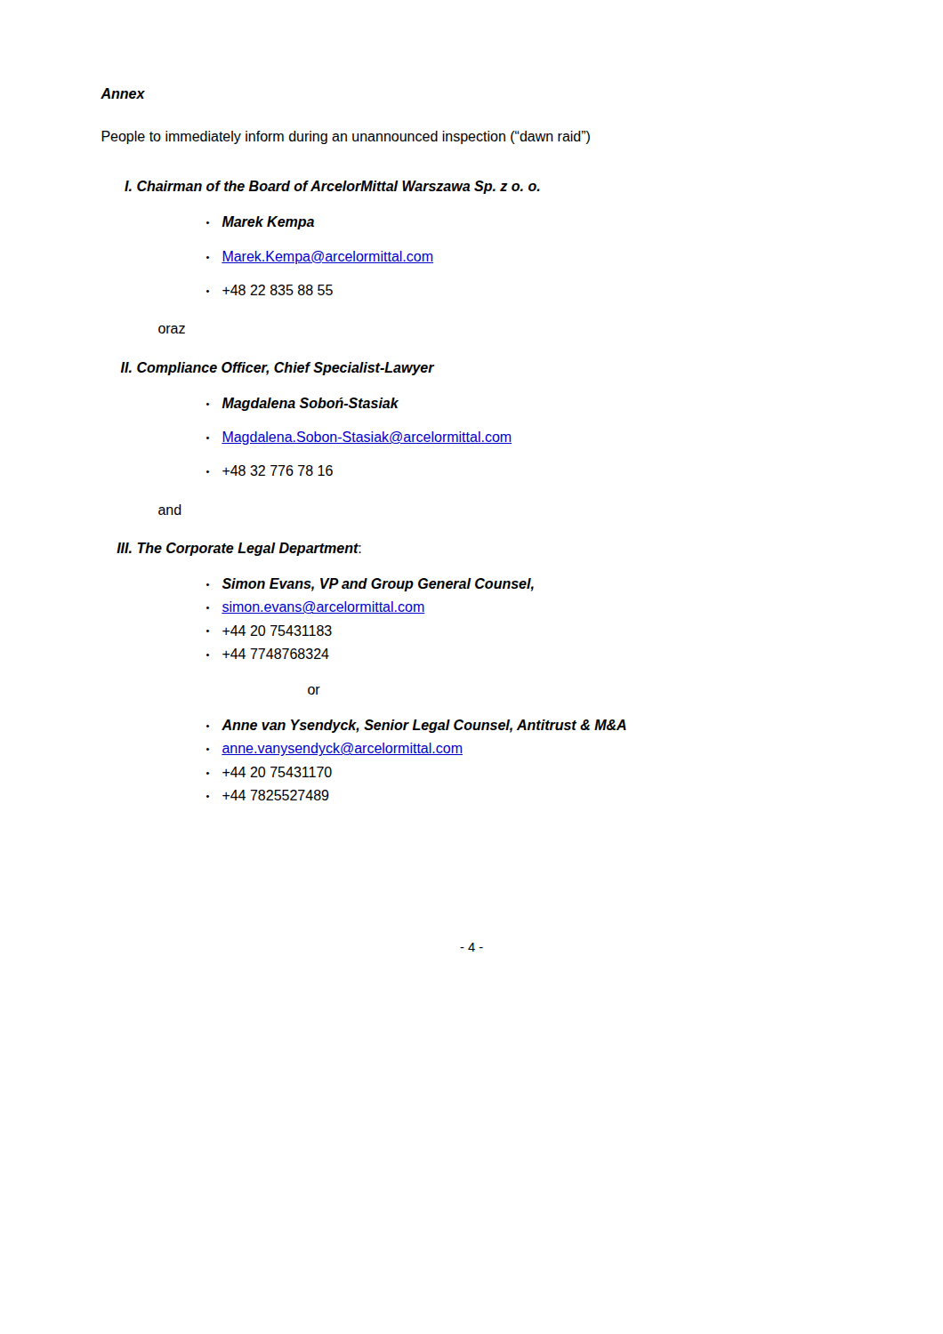Annex
People to immediately inform during an unannounced inspection (“dawn raid”)
Chairman of the Board of ArcelorMittal Warszawa Sp. z o. o.
Marek Kempa
Marek.Kempa@arcelormittal.com
+48 22 835 88 55
oraz
Compliance Officer, Chief Specialist-Lawyer
Magdalena Soboń-Stasiak
Magdalena.Sobon-Stasiak@arcelormittal.com
+48 32 776 78 16
and
The Corporate Legal Department:
Simon Evans, VP and Group General Counsel,
simon.evans@arcelormittal.com
+44 20 75431183
+44 7748768324
or
Anne van Ysendyck, Senior Legal Counsel, Antitrust & M&A
anne.vanysendyck@arcelormittal.com
+44 20 75431170
+44 7825527489
- 4 -